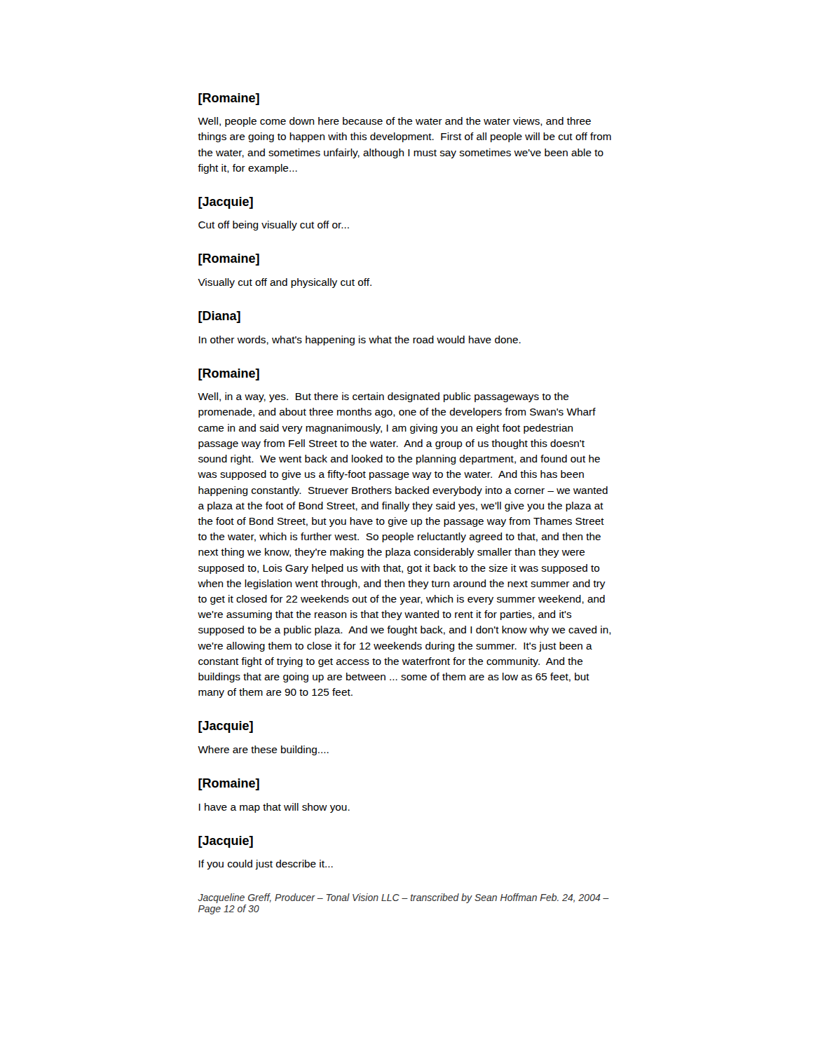[Romaine]
Well, people come down here because of the water and the water views, and three things are going to happen with this development. First of all people will be cut off from the water, and sometimes unfairly, although I must say sometimes we've been able to fight it, for example...
[Jacquie]
Cut off being visually cut off or...
[Romaine]
Visually cut off and physically cut off.
[Diana]
In other words, what's happening is what the road would have done.
[Romaine]
Well, in a way, yes. But there is certain designated public passageways to the promenade, and about three months ago, one of the developers from Swan's Wharf came in and said very magnanimously, I am giving you an eight foot pedestrian passage way from Fell Street to the water. And a group of us thought this doesn't sound right. We went back and looked to the planning department, and found out he was supposed to give us a fifty-foot passage way to the water. And this has been happening constantly. Struever Brothers backed everybody into a corner – we wanted a plaza at the foot of Bond Street, and finally they said yes, we'll give you the plaza at the foot of Bond Street, but you have to give up the passage way from Thames Street to the water, which is further west. So people reluctantly agreed to that, and then the next thing we know, they're making the plaza considerably smaller than they were supposed to, Lois Gary helped us with that, got it back to the size it was supposed to when the legislation went through, and then they turn around the next summer and try to get it closed for 22 weekends out of the year, which is every summer weekend, and we're assuming that the reason is that they wanted to rent it for parties, and it's supposed to be a public plaza. And we fought back, and I don't know why we caved in, we're allowing them to close it for 12 weekends during the summer. It's just been a constant fight of trying to get access to the waterfront for the community. And the buildings that are going up are between ... some of them are as low as 65 feet, but many of them are 90 to 125 feet.
[Jacquie]
Where are these building....
[Romaine]
I have a map that will show you.
[Jacquie]
If you could just describe it...
Jacqueline Greff, Producer – Tonal Vision LLC – transcribed by Sean Hoffman Feb. 24, 2004 – Page 12 of 30